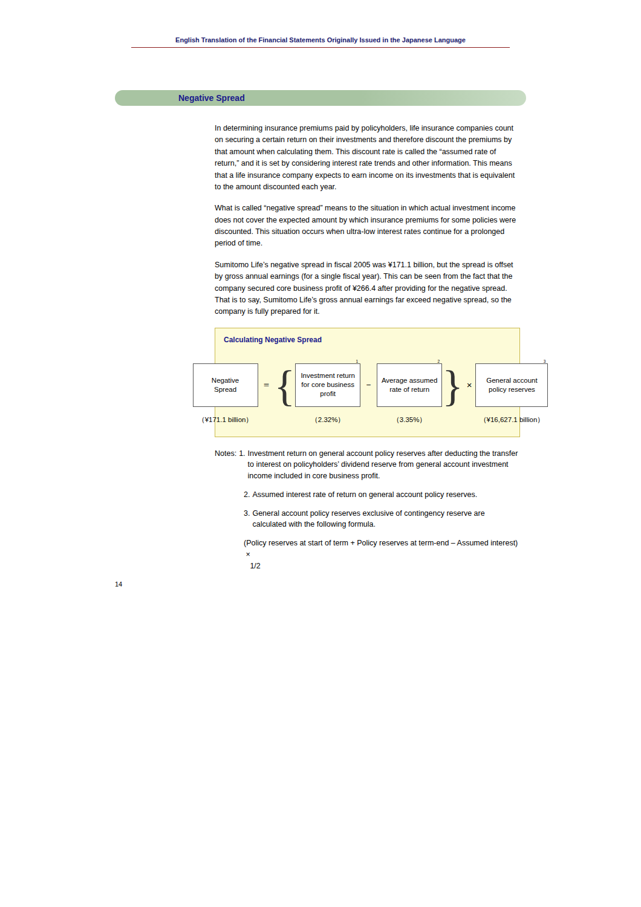English Translation of the Financial Statements Originally Issued in the Japanese Language
Negative Spread
In determining insurance premiums paid by policyholders, life insurance companies count on securing a certain return on their investments and therefore discount the premiums by that amount when calculating them. This discount rate is called the “assumed rate of return,” and it is set by considering interest rate trends and other information. This means that a life insurance company expects to earn income on its investments that is equivalent to the amount discounted each year.
What is called “negative spread” means to the situation in which actual investment income does not cover the expected amount by which insurance premiums for some policies were discounted. This situation occurs when ultra-low interest rates continue for a prolonged period of time.
Sumitomo Life’s negative spread in fiscal 2005 was ¥171.1 billion, but the spread is offset by gross annual earnings (for a single fiscal year). This can be seen from the fact that the company secured core business profit of ¥266.4 after providing for the negative spread. That is to say, Sumitomo Life’s gross annual earnings far exceed negative spread, so the company is fully prepared for it.
Calculating Negative Spread
Negative
Spread
（¥171.1 billion）
＝
{
1
Investment return for core business profit
（2.32%）
－
2
Average assumed rate of return
（3.35%）
}
×
3
General account policy reserves
（¥16,627.1 billion）
Notes: 1. Investment return on general account policy reserves after deducting the transfer to interest on policyholders’ dividend reserve from general account investment income included in core business profit.
2. Assumed interest rate of return on general account policy reserves.
3. General account policy reserves exclusive of contingency reserve are calculated with the following formula.
(Policy reserves at start of term + Policy reserves at term-end – Assumed interest) ×
1/2
14